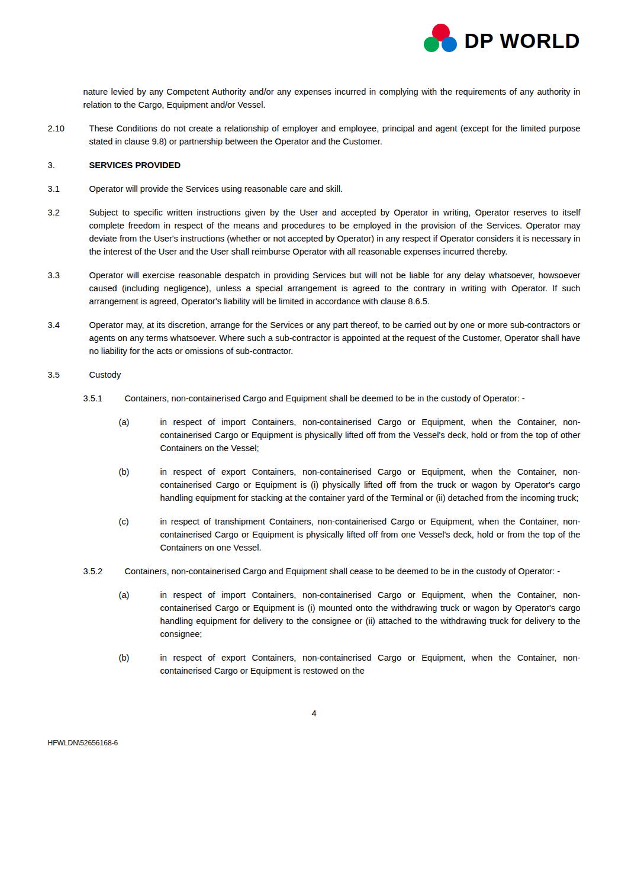DP WORLD
nature levied by any Competent Authority and/or any expenses incurred in complying with the requirements of any authority in relation to the Cargo, Equipment and/or Vessel.
2.10
These Conditions do not create a relationship of employer and employee, principal and agent (except for the limited purpose stated in clause 9.8) or partnership between the Operator and the Customer.
3.
Services Provided
3.1
Operator will provide the Services using reasonable care and skill.
3.2
Subject to specific written instructions given by the User and accepted by Operator in writing, Operator reserves to itself complete freedom in respect of the means and procedures to be employed in the provision of the Services. Operator may deviate from the User's instructions (whether or not accepted by Operator) in any respect if Operator considers it is necessary in the interest of the User and the User shall reimburse Operator with all reasonable expenses incurred thereby.
3.3
Operator will exercise reasonable despatch in providing Services but will not be liable for any delay whatsoever, howsoever caused (including negligence), unless a special arrangement is agreed to the contrary in writing with Operator. If such arrangement is agreed, Operator's liability will be limited in accordance with clause 8.6.5.
3.4
Operator may, at its discretion, arrange for the Services or any part thereof, to be carried out by one or more sub-contractors or agents on any terms whatsoever. Where such a sub-contractor is appointed at the request of the Customer, Operator shall have no liability for the acts or omissions of sub-contractor.
3.5
Custody
3.5.1
Containers, non-containerised Cargo and Equipment shall be deemed to be in the custody of Operator: -
(a)
in respect of import Containers, non-containerised Cargo or Equipment, when the Container, non-containerised Cargo or Equipment is physically lifted off from the Vessel's deck, hold or from the top of other Containers on the Vessel;
(b)
in respect of export Containers, non-containerised Cargo or Equipment, when the Container, non-containerised Cargo or Equipment is (i) physically lifted off from the truck or wagon by Operator's cargo handling equipment for stacking at the container yard of the Terminal or (ii) detached from the incoming truck;
(c)
in respect of transhipment Containers, non-containerised Cargo or Equipment, when the Container, non-containerised Cargo or Equipment is physically lifted off from one Vessel's deck, hold or from the top of the Containers on one Vessel.
3.5.2
Containers, non-containerised Cargo and Equipment shall cease to be deemed to be in the custody of Operator: -
(a)
in respect of import Containers, non-containerised Cargo or Equipment, when the Container, non-containerised Cargo or Equipment is (i) mounted onto the withdrawing truck or wagon by Operator's cargo handling equipment for delivery to the consignee or (ii) attached to the withdrawing truck for delivery to the consignee;
(b)
in respect of export Containers, non-containerised Cargo or Equipment, when the Container, non-containerised Cargo or Equipment is restowed on the
4
HFWLDN\52656168-6